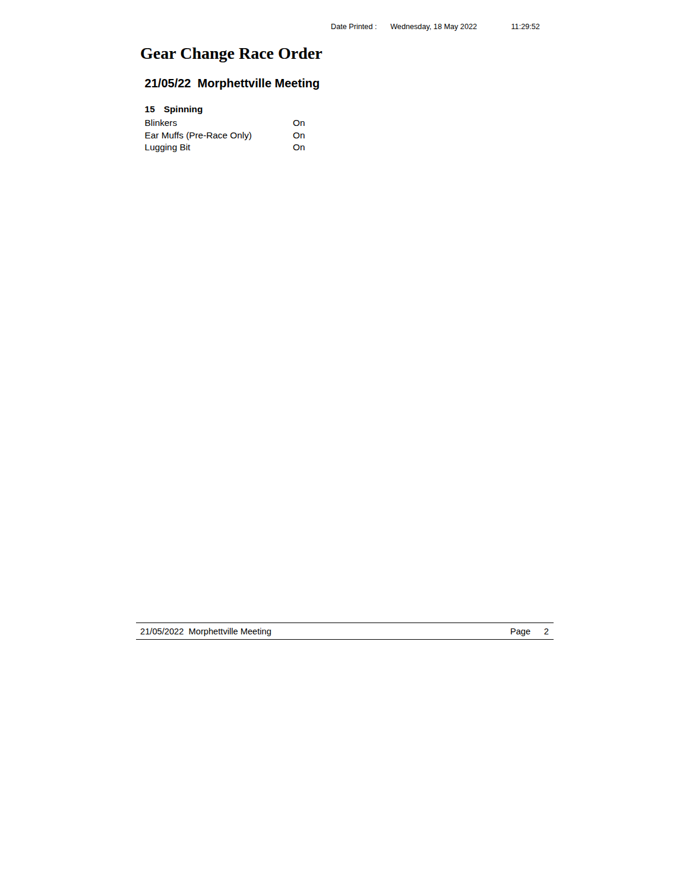Date Printed : Wednesday, 18 May 2022 11:29:52
Gear Change Race Order
21/05/22 Morphettville Meeting
15 Spinning
| Blinkers | On |
| Ear Muffs (Pre-Race Only) | On |
| Lugging Bit | On |
21/05/2022 Morphettville Meeting
Page2